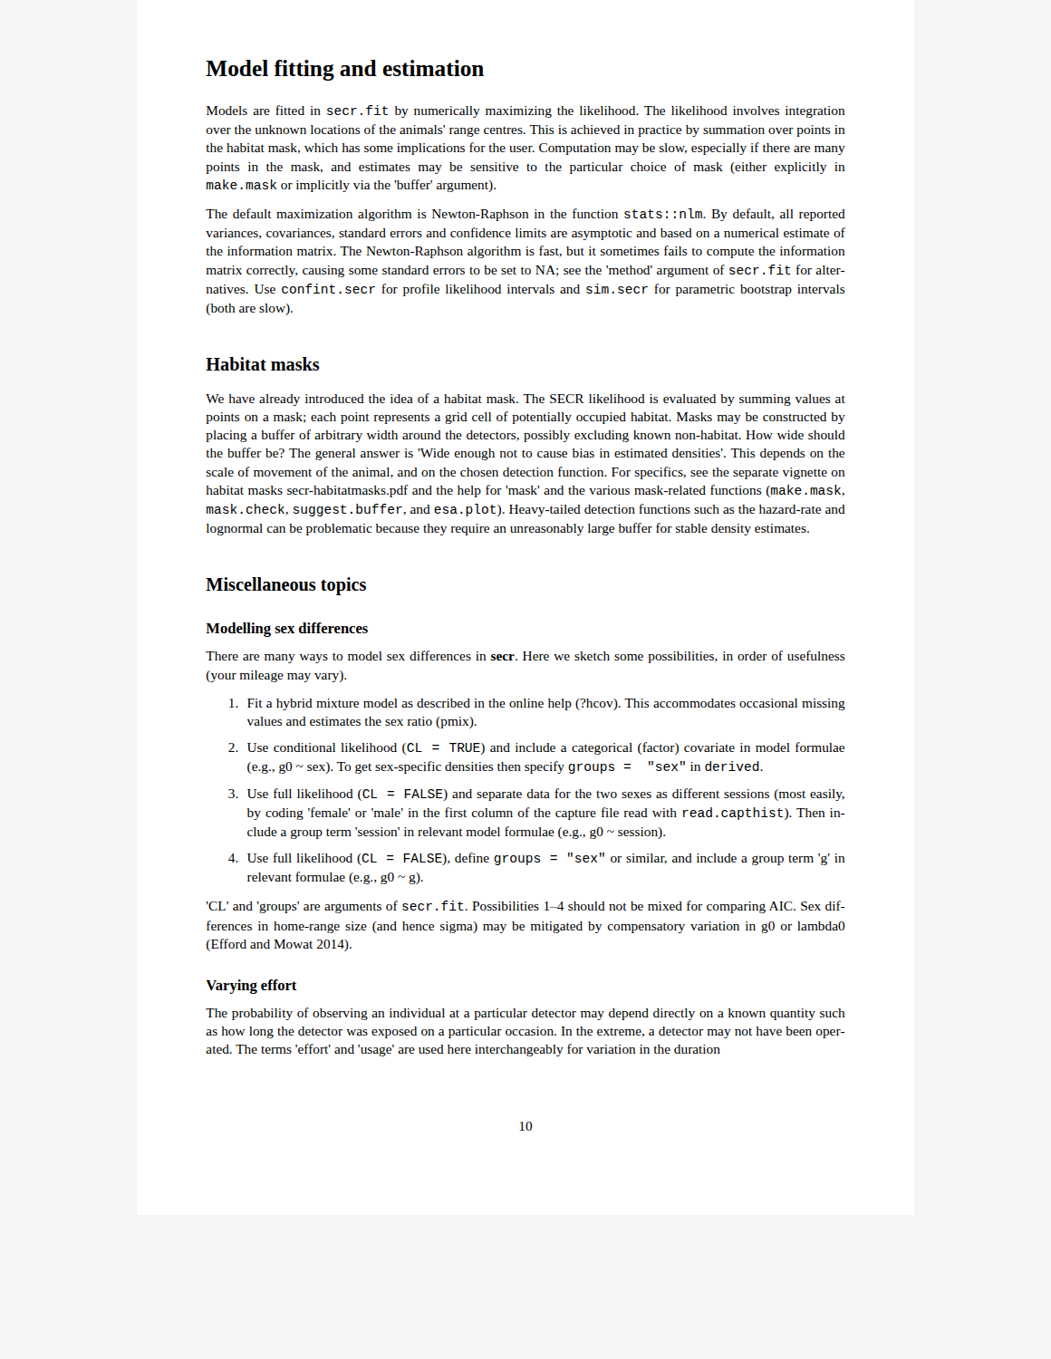Model fitting and estimation
Models are fitted in secr.fit by numerically maximizing the likelihood. The likelihood involves integration over the unknown locations of the animals' range centres. This is achieved in practice by summation over points in the habitat mask, which has some implications for the user. Computation may be slow, especially if there are many points in the mask, and estimates may be sensitive to the particular choice of mask (either explicitly in make.mask or implicitly via the 'buffer' argument).
The default maximization algorithm is Newton-Raphson in the function stats::nlm. By default, all reported variances, covariances, standard errors and confidence limits are asymptotic and based on a numerical estimate of the information matrix. The Newton-Raphson algorithm is fast, but it sometimes fails to compute the information matrix correctly, causing some standard errors to be set to NA; see the 'method' argument of secr.fit for alternatives. Use confint.secr for profile likelihood intervals and sim.secr for parametric bootstrap intervals (both are slow).
Habitat masks
We have already introduced the idea of a habitat mask. The SECR likelihood is evaluated by summing values at points on a mask; each point represents a grid cell of potentially occupied habitat. Masks may be constructed by placing a buffer of arbitrary width around the detectors, possibly excluding known non-habitat. How wide should the buffer be? The general answer is 'Wide enough not to cause bias in estimated densities'. This depends on the scale of movement of the animal, and on the chosen detection function. For specifics, see the separate vignette on habitat masks secr-habitatmasks.pdf and the help for 'mask' and the various mask-related functions (make.mask, mask.check, suggest.buffer, and esa.plot). Heavy-tailed detection functions such as the hazard-rate and lognormal can be problematic because they require an unreasonably large buffer for stable density estimates.
Miscellaneous topics
Modelling sex differences
There are many ways to model sex differences in secr. Here we sketch some possibilities, in order of usefulness (your mileage may vary).
Fit a hybrid mixture model as described in the online help (?hcov). This accommodates occasional missing values and estimates the sex ratio (pmix).
Use conditional likelihood (CL = TRUE) and include a categorical (factor) covariate in model formulae (e.g., g0 ~ sex). To get sex-specific densities then specify groups = "sex" in derived.
Use full likelihood (CL = FALSE) and separate data for the two sexes as different sessions (most easily, by coding 'female' or 'male' in the first column of the capture file read with read.capthist). Then include a group term 'session' in relevant model formulae (e.g., g0 ~ session).
Use full likelihood (CL = FALSE), define groups = "sex" or similar, and include a group term 'g' in relevant formulae (e.g., g0 ~ g).
'CL' and 'groups' are arguments of secr.fit. Possibilities 1–4 should not be mixed for comparing AIC. Sex differences in home-range size (and hence sigma) may be mitigated by compensatory variation in g0 or lambda0 (Efford and Mowat 2014).
Varying effort
The probability of observing an individual at a particular detector may depend directly on a known quantity such as how long the detector was exposed on a particular occasion. In the extreme, a detector may not have been operated. The terms 'effort' and 'usage' are used here interchangeably for variation in the duration
10